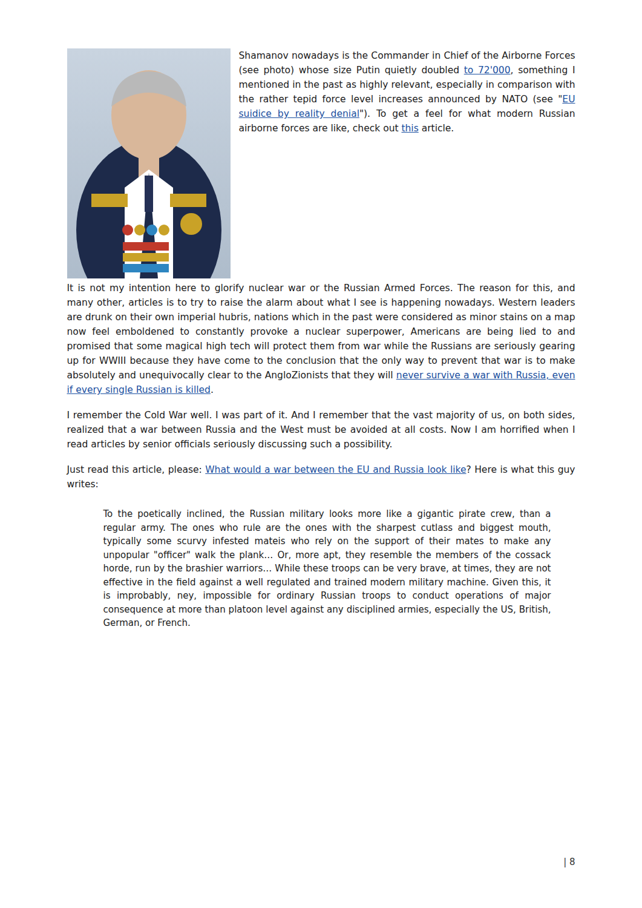Shamanov nowadays is the Commander in Chief of the Airborne Forces (see photo) whose size Putin quietly doubled to 72'000, something I mentioned in the past as highly relevant, especially in comparison with the rather tepid force level increases announced by NATO (see "EU suidice by reality denial"). To get a feel for what modern Russian airborne forces are like, check out this article.
It is not my intention here to glorify nuclear war or the Russian Armed Forces. The reason for this, and many other, articles is to try to raise the alarm about what I see is happening nowadays. Western leaders are drunk on their own imperial hubris, nations which in the past were considered as minor stains on a map now feel emboldened to constantly provoke a nuclear superpower, Americans are being lied to and promised that some magical high tech will protect them from war while the Russians are seriously gearing up for WWIII because they have come to the conclusion that the only way to prevent that war is to make absolutely and unequivocally clear to the AngloZionists that they will never survive a war with Russia, even if every single Russian is killed.
I remember the Cold War well. I was part of it. And I remember that the vast majority of us, on both sides, realized that a war between Russia and the West must be avoided at all costs. Now I am horrified when I read articles by senior officials seriously discussing such a possibility.
Just read this article, please: What would a war between the EU and Russia look like? Here is what this guy writes:
To the poetically inclined, the Russian military looks more like a gigantic pirate crew, than a regular army. The ones who rule are the ones with the sharpest cutlass and biggest mouth, typically some scurvy infested mateis who rely on the support of their mates to make any unpopular "officer" walk the plank… Or, more apt, they resemble the members of the cossack horde, run by the brashier warriors… While these troops can be very brave, at times, they are not effective in the field against a well regulated and trained modern military machine. Given this, it is improbably, ney, impossible for ordinary Russian troops to conduct operations of major consequence at more than platoon level against any disciplined armies, especially the US, British, German, or French.
| 8